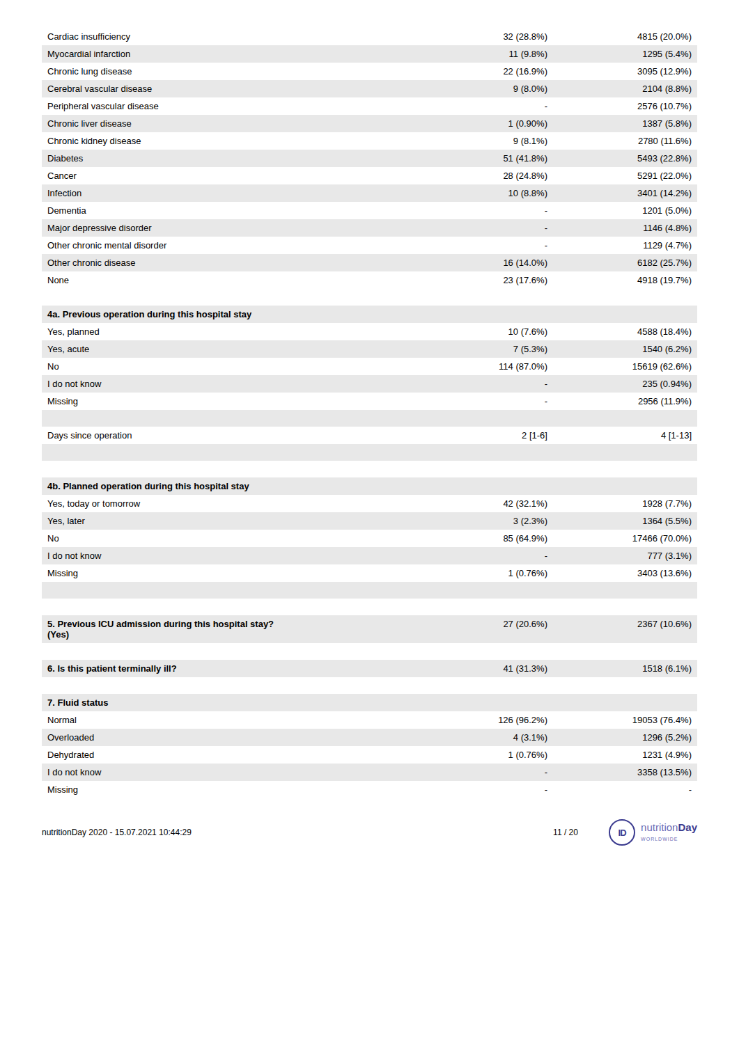| Cardiac insufficiency | 32 (28.8%) | 4815 (20.0%) |
| Myocardial infarction | 11 (9.8%) | 1295 (5.4%) |
| Chronic lung disease | 22 (16.9%) | 3095 (12.9%) |
| Cerebral vascular disease | 9 (8.0%) | 2104 (8.8%) |
| Peripheral vascular disease | - | 2576 (10.7%) |
| Chronic liver disease | 1 (0.90%) | 1387 (5.8%) |
| Chronic kidney disease | 9 (8.1%) | 2780 (11.6%) |
| Diabetes | 51 (41.8%) | 5493 (22.8%) |
| Cancer | 28 (24.8%) | 5291 (22.0%) |
| Infection | 10 (8.8%) | 3401 (14.2%) |
| Dementia | - | 1201 (5.0%) |
| Major depressive disorder | - | 1146 (4.8%) |
| Other chronic mental disorder | - | 1129 (4.7%) |
| Other chronic disease | 16 (14.0%) | 6182 (25.7%) |
| None | 23 (17.6%) | 4918 (19.7%) |
| 4a. Previous operation during this hospital stay | | |
| Yes, planned | 10 (7.6%) | 4588 (18.4%) |
| Yes, acute | 7 (5.3%) | 1540 (6.2%) |
| No | 114 (87.0%) | 15619 (62.6%) |
| I do not know | - | 235 (0.94%) |
| Missing | - | 2956 (11.9%) |
| Days since operation | 2 [1-6] | 4 [1-13] |
| 4b. Planned operation during this hospital stay | | |
| Yes, today or tomorrow | 42 (32.1%) | 1928 (7.7%) |
| Yes, later | 3 (2.3%) | 1364 (5.5%) |
| No | 85 (64.9%) | 17466 (70.0%) |
| I do not know | - | 777 (3.1%) |
| Missing | 1 (0.76%) | 3403 (13.6%) |
| 5. Previous ICU admission during this hospital stay? (Yes) | 27 (20.6%) | 2367 (10.6%) |
| 6. Is this patient terminally ill? | 41 (31.3%) | 1518 (6.1%) |
| 7. Fluid status | | |
| Normal | 126 (96.2%) | 19053 (76.4%) |
| Overloaded | 4 (3.1%) | 1296 (5.2%) |
| Dehydrated | 1 (0.76%) | 1231 (4.9%) |
| I do not know | - | 3358 (13.5%) |
| Missing | - | - |
nutritionDay 2020 - 15.07.2021 10:44:29
11 / 20
nutrition Day
WORLDWIDE